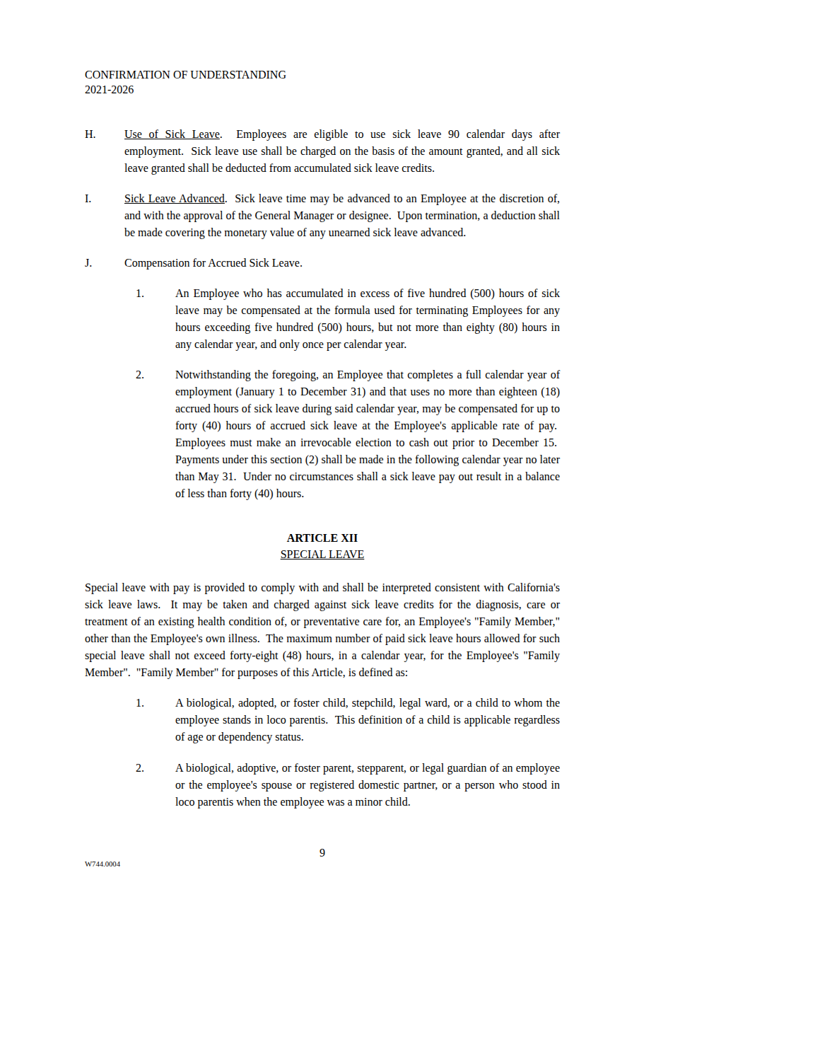CONFIRMATION OF UNDERSTANDING
2021-2026
H.
Use of Sick Leave. Employees are eligible to use sick leave 90 calendar days after employment. Sick leave use shall be charged on the basis of the amount granted, and all sick leave granted shall be deducted from accumulated sick leave credits.
I.
Sick Leave Advanced. Sick leave time may be advanced to an Employee at the discretion of, and with the approval of the General Manager or designee. Upon termination, a deduction shall be made covering the monetary value of any unearned sick leave advanced.
J.
Compensation for Accrued Sick Leave.
1.
An Employee who has accumulated in excess of five hundred (500) hours of sick leave may be compensated at the formula used for terminating Employees for any hours exceeding five hundred (500) hours, but not more than eighty (80) hours in any calendar year, and only once per calendar year.
2.
Notwithstanding the foregoing, an Employee that completes a full calendar year of employment (January 1 to December 31) and that uses no more than eighteen (18) accrued hours of sick leave during said calendar year, may be compensated for up to forty (40) hours of accrued sick leave at the Employee's applicable rate of pay. Employees must make an irrevocable election to cash out prior to December 15. Payments under this section (2) shall be made in the following calendar year no later than May 31. Under no circumstances shall a sick leave pay out result in a balance of less than forty (40) hours.
ARTICLE XII
SPECIAL LEAVE
Special leave with pay is provided to comply with and shall be interpreted consistent with California's sick leave laws. It may be taken and charged against sick leave credits for the diagnosis, care or treatment of an existing health condition of, or preventative care for, an Employee's "Family Member," other than the Employee's own illness. The maximum number of paid sick leave hours allowed for such special leave shall not exceed forty-eight (48) hours, in a calendar year, for the Employee's "Family Member". "Family Member" for purposes of this Article, is defined as:
1.
A biological, adopted, or foster child, stepchild, legal ward, or a child to whom the employee stands in loco parentis. This definition of a child is applicable regardless of age or dependency status.
2.
A biological, adoptive, or foster parent, stepparent, or legal guardian of an employee or the employee's spouse or registered domestic partner, or a person who stood in loco parentis when the employee was a minor child.
9
W744.0004